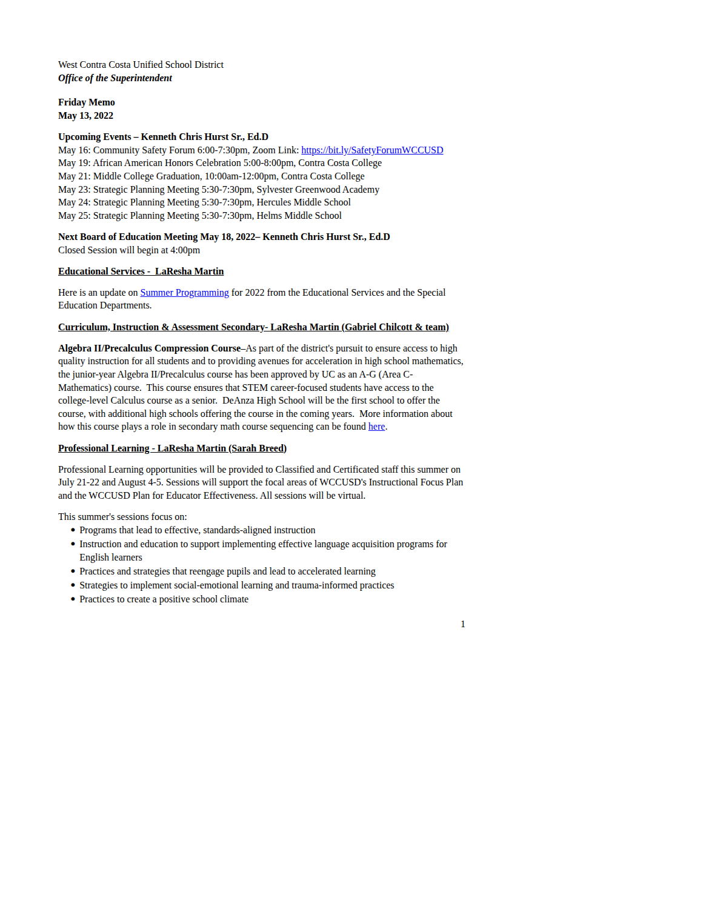West Contra Costa Unified School District
Office of the Superintendent
Friday Memo
May 13, 2022
Upcoming Events – Kenneth Chris Hurst Sr., Ed.D
May 16: Community Safety Forum 6:00-7:30pm, Zoom Link: https://bit.ly/SafetyForumWCCUSD
May 19: African American Honors Celebration 5:00-8:00pm, Contra Costa College
May 21: Middle College Graduation, 10:00am-12:00pm, Contra Costa College
May 23: Strategic Planning Meeting 5:30-7:30pm, Sylvester Greenwood Academy
May 24: Strategic Planning Meeting 5:30-7:30pm, Hercules Middle School
May 25: Strategic Planning Meeting 5:30-7:30pm, Helms Middle School
Next Board of Education Meeting May 18, 2022– Kenneth Chris Hurst Sr., Ed.D
Closed Session will begin at 4:00pm
Educational Services - LaResha Martin
Here is an update on Summer Programming for 2022 from the Educational Services and the Special Education Departments.
Curriculum, Instruction & Assessment Secondary- LaResha Martin (Gabriel Chilcott & team)
Algebra II/Precalculus Compression Course–As part of the district's pursuit to ensure access to high quality instruction for all students and to providing avenues for acceleration in high school mathematics, the junior-year Algebra II/Precalculus course has been approved by UC as an A-G (Area C-Mathematics) course. This course ensures that STEM career-focused students have access to the college-level Calculus course as a senior. DeAnza High School will be the first school to offer the course, with additional high schools offering the course in the coming years. More information about how this course plays a role in secondary math course sequencing can be found here.
Professional Learning - LaResha Martin (Sarah Breed)
Professional Learning opportunities will be provided to Classified and Certificated staff this summer on July 21-22 and August 4-5. Sessions will support the focal areas of WCCUSD's Instructional Focus Plan and the WCCUSD Plan for Educator Effectiveness. All sessions will be virtual.
This summer's sessions focus on:
Programs that lead to effective, standards-aligned instruction
Instruction and education to support implementing effective language acquisition programs for English learners
Practices and strategies that reengage pupils and lead to accelerated learning
Strategies to implement social-emotional learning and trauma-informed practices
Practices to create a positive school climate
1